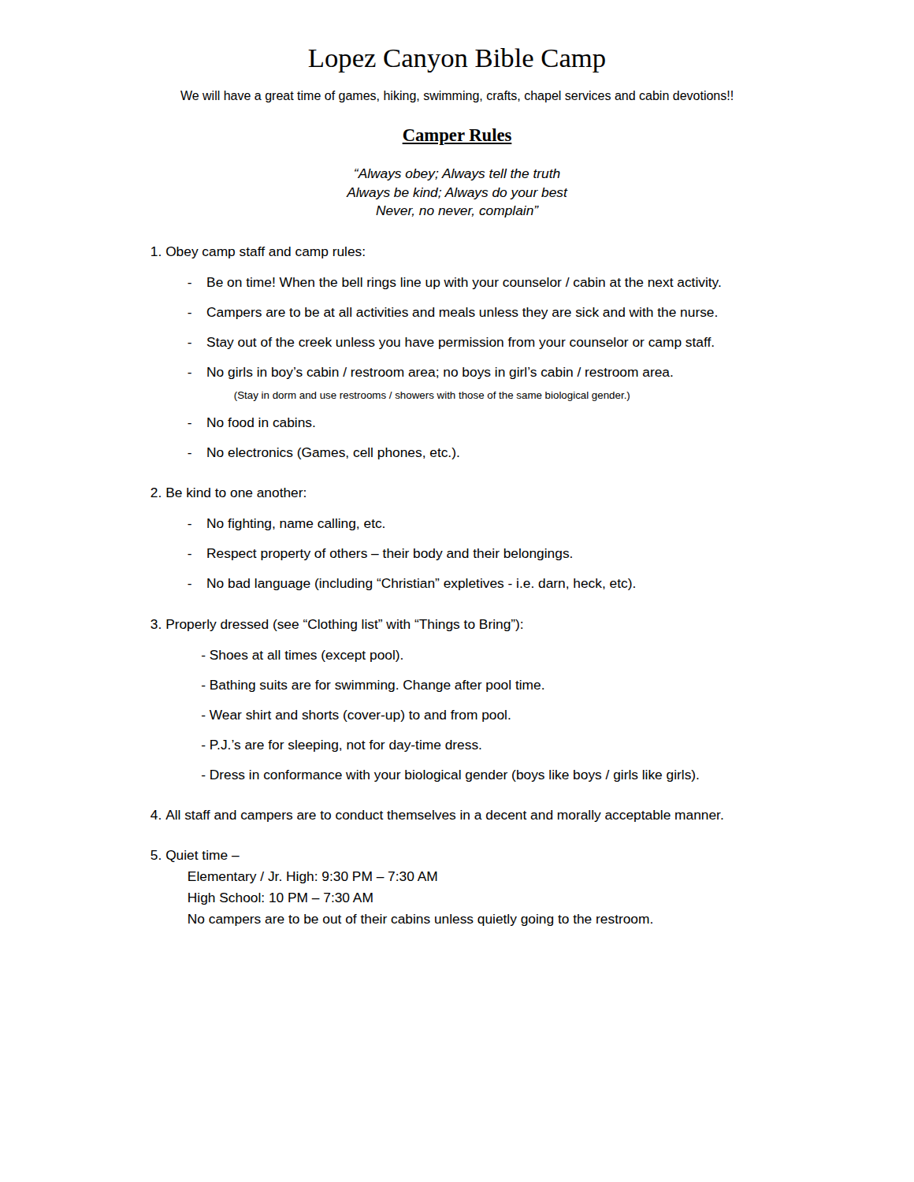Lopez Canyon Bible Camp
We will have a great time of games, hiking, swimming, crafts, chapel services and cabin devotions!!
Camper Rules
“Always obey; Always tell the truth
Always be kind; Always do your best
Never, no never, complain”
Obey camp staff and camp rules:
Be on time! When the bell rings line up with your counselor / cabin at the next activity.
Campers are to be at all activities and meals unless they are sick and with the nurse.
Stay out of the creek unless you have permission from your counselor or camp staff.
No girls in boy’s cabin / restroom area; no boys in girl’s cabin / restroom area. (Stay in dorm and use restrooms / showers with those of the same biological gender.)
No food in cabins.
No electronics (Games, cell phones, etc.).
Be kind to one another:
No fighting, name calling, etc.
Respect property of others – their body and their belongings.
No bad language (including “Christian” expletives - i.e. darn, heck, etc).
Properly dressed (see “Clothing list” with “Things to Bring”):
- Shoes at all times (except pool).
- Bathing suits are for swimming. Change after pool time.
- Wear shirt and shorts (cover-up) to and from pool.
- P.J.’s are for sleeping, not for day-time dress.
- Dress in conformance with your biological gender (boys like boys / girls like girls).
All staff and campers are to conduct themselves in a decent and morally acceptable manner.
Quiet time –
Elementary / Jr. High: 9:30 PM – 7:30 AM
High School: 10 PM – 7:30 AM
No campers are to be out of their cabins unless quietly going to the restroom.